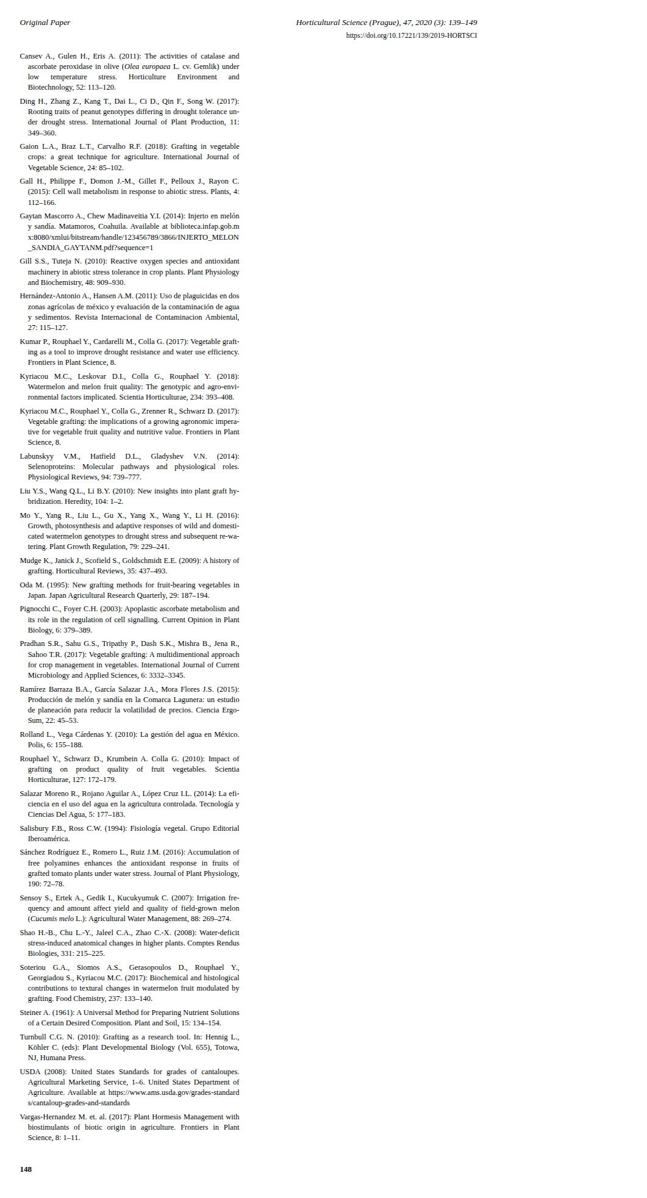Original Paper
Horticultural Science (Prague), 47, 2020 (3): 139–149
https://doi.org/10.17221/139/2019-HORTSCI
Cansev A., Gulen H., Eris A. (2011): The activities of catalase and ascorbate peroxidase in olive (Olea europaea L. cv. Gemlik) under low temperature stress. Horticulture Environment and Biotechnology, 52: 113–120.
Ding H., Zhang Z., Kang T., Dai L., Ci D., Qin F., Song W. (2017): Rooting traits of peanut genotypes differing in drought tolerance under drought stress. International Journal of Plant Production, 11: 349–360.
Gaion L.A., Braz L.T., Carvalho R.F. (2018): Grafting in vegetable crops: a great technique for agriculture. International Journal of Vegetable Science, 24: 85–102.
Gall H., Philippe F., Domon J.-M., Gillet F., Pelloux J., Rayon C. (2015): Cell wall metabolism in response to abiotic stress. Plants, 4: 112–166.
Gaytan Mascorro A., Chew Madinaveitia Y.I. (2014): Injerto en melón y sandía. Matamoros, Coahuila. Available at biblioteca.infap.gob.mx:8080/xmlui/bitstream/handle/123456789/3866/INJERTO_MELON_SANDIA_GAYTANM.pdf?sequence=1
Gill S.S., Tuteja N. (2010): Reactive oxygen species and antioxidant machinery in abiotic stress tolerance in crop plants. Plant Physiology and Biochemistry, 48: 909–930.
Hernández-Antonio A., Hansen A.M. (2011): Uso de plaguicidas en dos zonas agrícolas de méxico y evaluación de la contaminación de agua y sedimentos. Revista Internacional de Contaminacion Ambiental, 27: 115–127.
Kumar P., Rouphael Y., Cardarelli M., Colla G. (2017): Vegetable grafting as a tool to improve drought resistance and water use efficiency. Frontiers in Plant Science, 8.
Kyriacou M.C., Leskovar D.I., Colla G., Rouphael Y. (2018): Watermelon and melon fruit quality: The genotypic and agro-environmental factors implicated. Scientia Horticulturae, 234: 393–408.
Kyriacou M.C., Rouphael Y., Colla G., Zrenner R., Schwarz D. (2017): Vegetable grafting: the implications of a growing agronomic imperative for vegetable fruit quality and nutritive value. Frontiers in Plant Science, 8.
Labunskyy V.M., Hatfield D.L., Gladyshev V.N. (2014): Selenoproteins: Molecular pathways and physiological roles. Physiological Reviews, 94: 739–777.
Liu Y.S., Wang Q.L., Li B.Y. (2010): New insights into plant graft hybridization. Heredity, 104: 1–2.
Mo Y., Yang R., Liu L., Gu X., Yang X., Wang Y., Li H. (2016): Growth, photosynthesis and adaptive responses of wild and domesticated watermelon genotypes to drought stress and subsequent re-watering. Plant Growth Regulation, 79: 229–241.
Mudge K., Janick J., Scofield S., Goldschmidt E.E. (2009): A history of grafting. Horticultural Reviews, 35: 437–493.
Oda M. (1995): New grafting methods for fruit-bearing vegetables in Japan. Japan Agricultural Research Quarterly, 29: 187–194.
Pignocchi C., Foyer C.H. (2003): Apoplastic ascorbate metabolism and its role in the regulation of cell signalling. Current Opinion in Plant Biology, 6: 379–389.
Pradhan S.R., Sahu G.S., Tripathy P., Dash S.K., Mishra B., Jena R., Sahoo T.R. (2017): Vegetable grafting: A multidimentional approach for crop management in vegetables. International Journal of Current Microbiology and Applied Sciences, 6: 3332–3345.
Ramírez Barraza B.A., García Salazar J.A., Mora Flores J.S. (2015): Producción de melón y sandía en la Comarca Lagunera: un estudio de planeación para reducir la volatilidad de precios. Ciencia Ergo-Sum, 22: 45–53.
Rolland L., Vega Cárdenas Y. (2010): La gestión del agua en México. Polis, 6: 155–188.
Rouphael Y., Schwarz D., Krumbein A. Colla G. (2010): Impact of grafting on product quality of fruit vegetables. Scientia Horticulturae, 127: 172–179.
Salazar Moreno R., Rojano Aguilar A., López Cruz I.L. (2014): La eficiencia en el uso del agua en la agricultura controlada. Tecnología y Ciencias Del Agua, 5: 177–183.
Salisbury F.B., Ross C.W. (1994): Fisiología vegetal. Grupo Editorial Iberoamérica.
Sánchez Rodríguez E., Romero L., Ruiz J.M. (2016): Accumulation of free polyamines enhances the antioxidant response in fruits of grafted tomato plants under water stress. Journal of Plant Physiology, 190: 72–78.
Sensoy S., Ertek A., Gedik I., Kucukyumuk C. (2007): Irrigation frequency and amount affect yield and quality of field-grown melon (Cucumis melo L.): Agricultural Water Management, 88: 269–274.
Shao H.-B., Chu L.-Y., Jaleel C.A., Zhao C.-X. (2008): Water-deficit stress-induced anatomical changes in higher plants. Comptes Rendus Biologies, 331: 215–225.
Soteriou G.A., Siomos A.S., Gerasopoulos D., Rouphael Y., Georgiadou S., Kyriacou M.C. (2017): Biochemical and histological contributions to textural changes in watermelon fruit modulated by grafting. Food Chemistry, 237: 133–140.
Steiner A. (1961): A Universal Method for Preparing Nutrient Solutions of a Certain Desired Composition. Plant and Soil, 15: 134–154.
Turnbull C.G. N. (2010): Grafting as a research tool. In: Hennig L., Köhler C. (eds): Plant Developmental Biology (Vol. 655), Totowa, NJ, Humana Press.
USDA (2008): United States Standards for grades of cantaloupes. Agricultural Marketing Service, 1–6. United States Department of Agriculture. Available at https://www.ams.usda.gov/grades-standards/cantaloup-grades-and-standards
Vargas-Hernandez M. et. al. (2017): Plant Hormesis Management with biostimulants of biotic origin in agriculture. Frontiers in Plant Science, 8: 1–11.
148